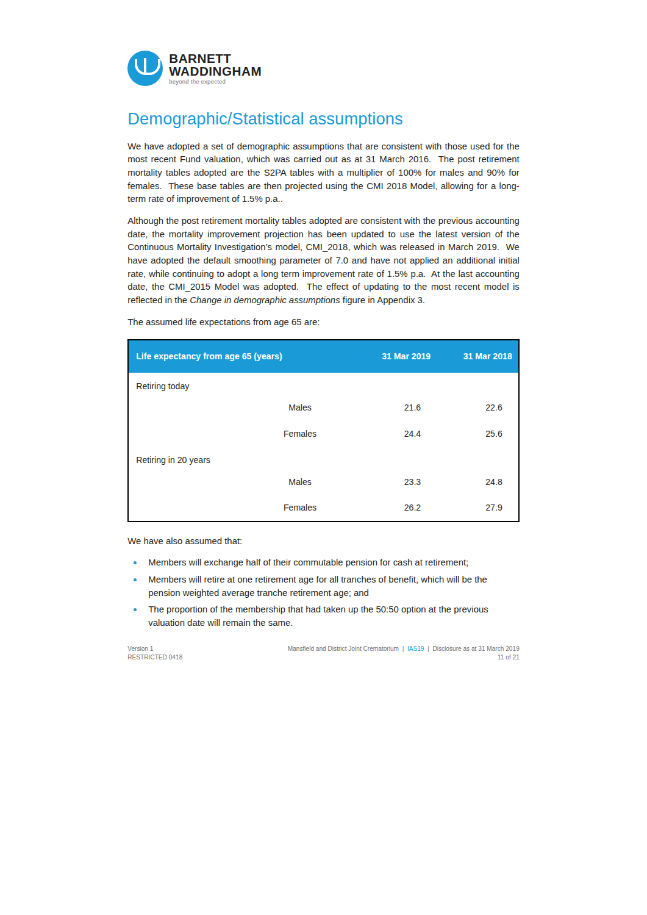BARNETT
WADDINGHAM
beyond the expected
Demographic/Statistical assumptions
We have adopted a set of demographic assumptions that are consistent with those used for the most recent Fund valuation, which was carried out as at 31 March 2016. The post retirement mortality tables adopted are the S2PA tables with a multiplier of 100% for males and 90% for females. These base tables are then projected using the CMI 2018 Model, allowing for a long-term rate of improvement of 1.5% p.a..
Although the post retirement mortality tables adopted are consistent with the previous accounting date, the mortality improvement projection has been updated to use the latest version of the Continuous Mortality Investigation’s model, CMI_2018, which was released in March 2019. We have adopted the default smoothing parameter of 7.0 and have not applied an additional initial rate, while continuing to adopt a long term improvement rate of 1.5% p.a. At the last accounting date, the CMI_2015 Model was adopted. The effect of updating to the most recent model is reflected in the Change in demographic assumptions figure in Appendix 3.
The assumed life expectations from age 65 are:
| Life expectancy from age 65 (years) | 31 Mar 2019 | 31 Mar 2018 |
| --- | --- | --- |
| Retiring today | | |
| | Males | 21.6 | 22.6 |
| | Females | 24.4 | 25.6 |
| Retiring in 20 years | | |
| | Males | 23.3 | 24.8 |
| | Females | 26.2 | 27.9 |
We have also assumed that:
Members will exchange half of their commutable pension for cash at retirement;
Members will retire at one retirement age for all tranches of benefit, which will be the pension weighted average tranche retirement age; and
The proportion of the membership that had taken up the 50:50 option at the previous valuation date will remain the same.
Version 1
RESTRICTED 0418
Mansfield and District Joint Crematorium | IAS19 | Disclosure as at 31 March 2019
11 of 21